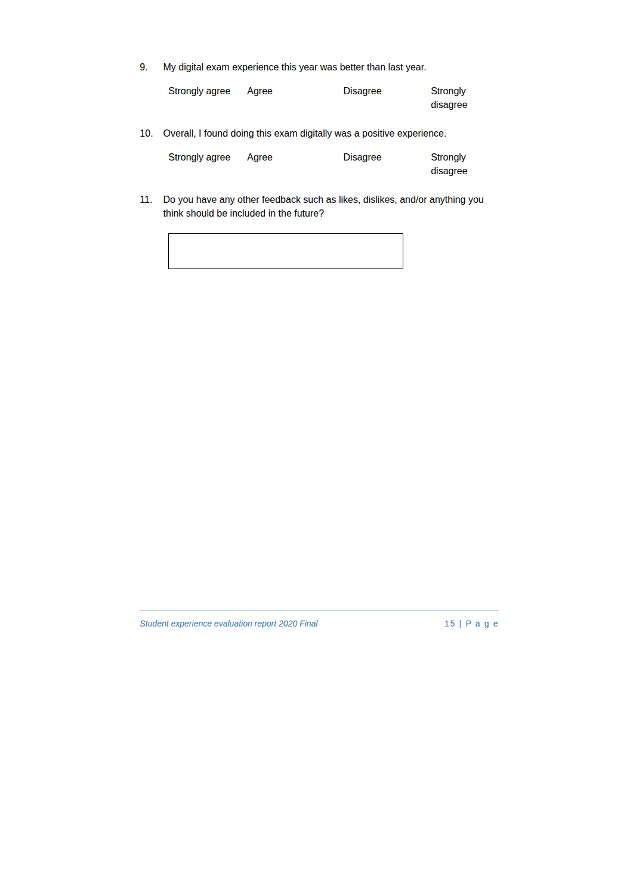9. My digital exam experience this year was better than last year.
Strongly agree Agree Disagree Strongly disagree
10. Overall, I found doing this exam digitally was a positive experience.
Strongly agree Agree Disagree Strongly disagree
11. Do you have any other feedback such as likes, dislikes, and/or anything you think should be included in the future?
Student experience evaluation report 2020 Final 15 | P a g e